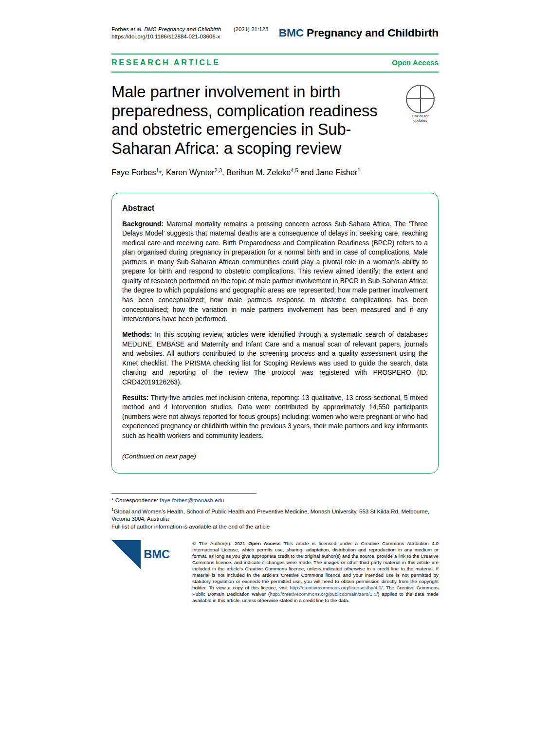Forbes et al. BMC Pregnancy and Childbirth (2021) 21:128
https://doi.org/10.1186/s12884-021-03606-x
BMC Pregnancy and Childbirth
Research Article
Open Access
Male partner involvement in birth preparedness, complication readiness and obstetric emergencies in Sub-Saharan Africa: a scoping review
Check for
updates
Faye Forbes1*, Karen Wynter2,3, Berihun M. Zeleke4,5 and Jane Fisher1
Abstract
Background: Maternal mortality remains a pressing concern across Sub-Sahara Africa. The ‘Three Delays Model’ suggests that maternal deaths are a consequence of delays in: seeking care, reaching medical care and receiving care. Birth Preparedness and Complication Readiness (BPCR) refers to a plan organised during pregnancy in preparation for a normal birth and in case of complications. Male partners in many Sub-Saharan African communities could play a pivotal role in a woman’s ability to prepare for birth and respond to obstetric complications. This review aimed identify: the extent and quality of research performed on the topic of male partner involvement in BPCR in Sub-Saharan Africa; the degree to which populations and geographic areas are represented; how male partner involvement has been conceptualized; how male partners response to obstetric complications has been conceptualised; how the variation in male partners involvement has been measured and if any interventions have been performed.
Methods: In this scoping review, articles were identified through a systematic search of databases MEDLINE, EMBASE and Maternity and Infant Care and a manual scan of relevant papers, journals and websites. All authors contributed to the screening process and a quality assessment using the Kmet checklist. The PRISMA checking list for Scoping Reviews was used to guide the search, data charting and reporting of the review The protocol was registered with PROSPERO (ID: CRD42019126263).
Results: Thirty-five articles met inclusion criteria, reporting: 13 qualitative, 13 cross-sectional, 5 mixed method and 4 intervention studies. Data were contributed by approximately 14,550 participants (numbers were not always reported for focus groups) including: women who were pregnant or who had experienced pregnancy or childbirth within the previous 3 years, their male partners and key informants such as health workers and community leaders.
(Continued on next page)
* Correspondence: faye.forbes@monash.edu
1Global and Women’s Health, School of Public Health and Preventive Medicine, Monash University, 553 St Kilda Rd, Melbourne, Victoria 3004, Australia
Full list of author information is available at the end of the article
BMC
© The Author(s). 2021 Open Access This article is licensed under a Creative Commons Attribution 4.0 International License, which permits use, sharing, adaptation, distribution and reproduction in any medium or format, as long as you give appropriate credit to the original author(s) and the source, provide a link to the Creative Commons licence, and indicate if changes were made. The images or other third party material in this article are included in the article's Creative Commons licence, unless indicated otherwise in a credit line to the material. If material is not included in the article's Creative Commons licence and your intended use is not permitted by statutory regulation or exceeds the permitted use, you will need to obtain permission directly from the copyright holder. To view a copy of this licence, visit http://creativecommons.org/licenses/by/4.0/. The Creative Commons Public Domain Dedication waiver (http://creativecommons.org/publicdomain/zero/1.0/) applies to the data made available in this article, unless otherwise stated in a credit line to the data.